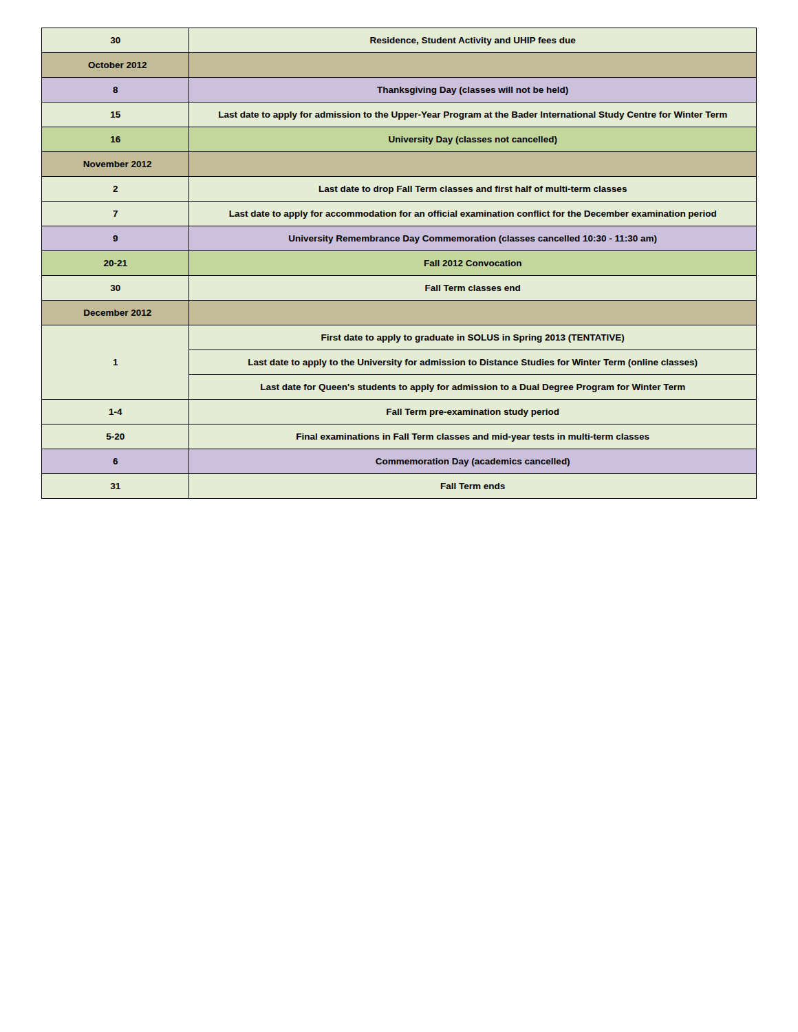| 30 | Residence, Student Activity and UHIP fees due |
| October 2012 | |
| 8 | Thanksgiving Day (classes will not be held) |
| 15 | Last date to apply for admission to the Upper-Year Program at the Bader International Study Centre for Winter Term |
| 16 | University Day (classes not cancelled) |
| November 2012 | |
| 2 | Last date to drop Fall Term classes and first half of multi-term classes |
| 7 | Last date to apply for accommodation for an official examination conflict for the December examination period |
| 9 | University Remembrance Day Commemoration (classes cancelled 10:30 - 11:30 am) |
| 20-21 | Fall 2012 Convocation |
| 30 | Fall Term classes end |
| December 2012 | |
| 1 | First date to apply to graduate in SOLUS in Spring 2013 (TENTATIVE) |
| Last date to apply to the University for admission to Distance Studies for Winter Term (online classes) |
| Last date for Queen's students to apply for admission to a Dual Degree Program for Winter Term |
| 1-4 | Fall Term pre-examination study period |
| 5-20 | Final examinations in Fall Term classes and mid-year tests in multi-term classes |
| 6 | Commemoration Day (academics cancelled) |
| 31 | Fall Term ends |